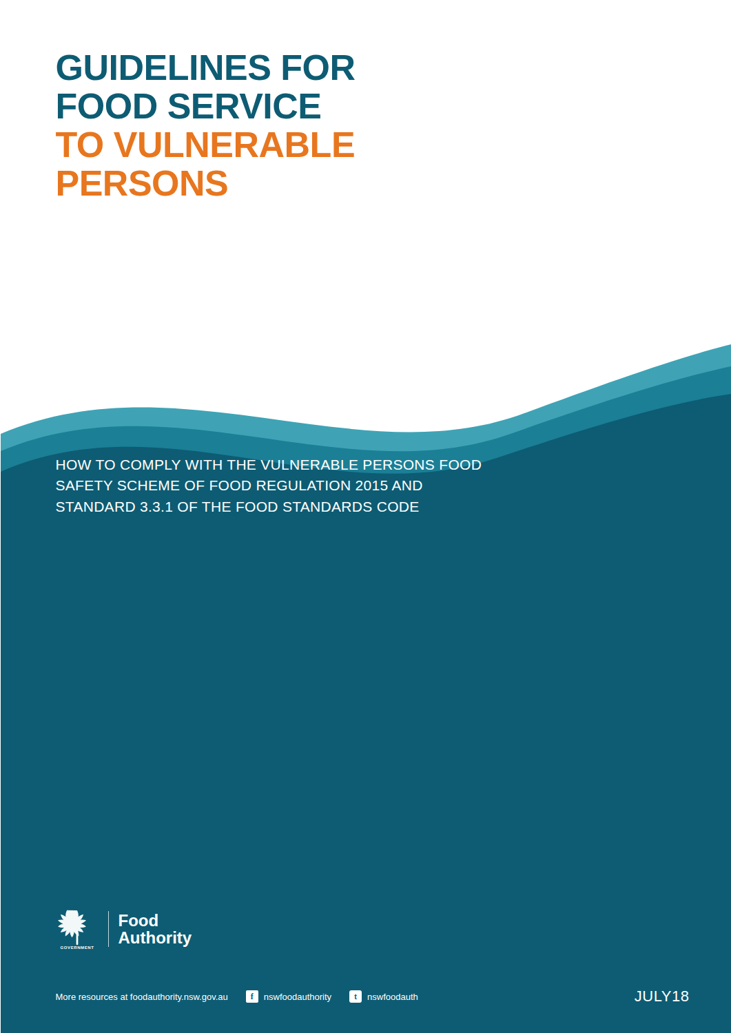Guidelines for
Food Service To Vulnerable
Persons
How to comply with the Vulnerable Persons Food Safety Scheme of Food Regulation 2015 and Standard 3.3.1 of the Food Standards Code
GOVERNMENT
Food Authority
More resources at foodauthority.nsw.gov.au f nswfoodauthority t nswfoodauth
JULY18